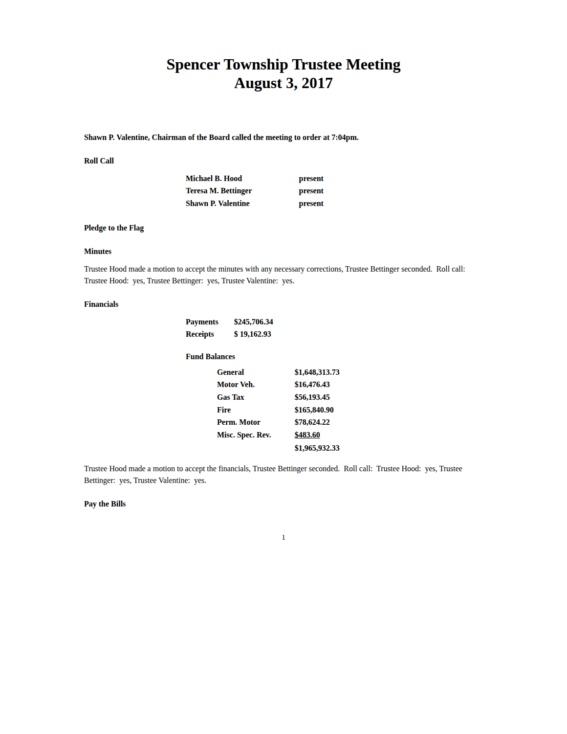Spencer Township Trustee Meeting
August 3, 2017
Shawn P. Valentine, Chairman of the Board called the meeting to order at 7:04pm.
Roll Call
| Michael B. Hood | present |
| Teresa M. Bettinger | present |
| Shawn P. Valentine | present |
Pledge to the Flag
Minutes
Trustee Hood made a motion to accept the minutes with any necessary corrections, Trustee Bettinger seconded. Roll call: Trustee Hood: yes, Trustee Bettinger: yes, Trustee Valentine: yes.
Financials
| Payments | $245,706.34 |
| Receipts | $ 19,162.93 |
Fund Balances
| General | $1,648,313.73 |
| Motor Veh. | $16,476.43 |
| Gas Tax | $56,193.45 |
| Fire | $165,840.90 |
| Perm. Motor | $78,624.22 |
| Misc. Spec. Rev. | $483.60 |
| | $1,965,932.33 |
Trustee Hood made a motion to accept the financials, Trustee Bettinger seconded. Roll call: Trustee Hood: yes, Trustee Bettinger: yes, Trustee Valentine: yes.
Pay the Bills
1